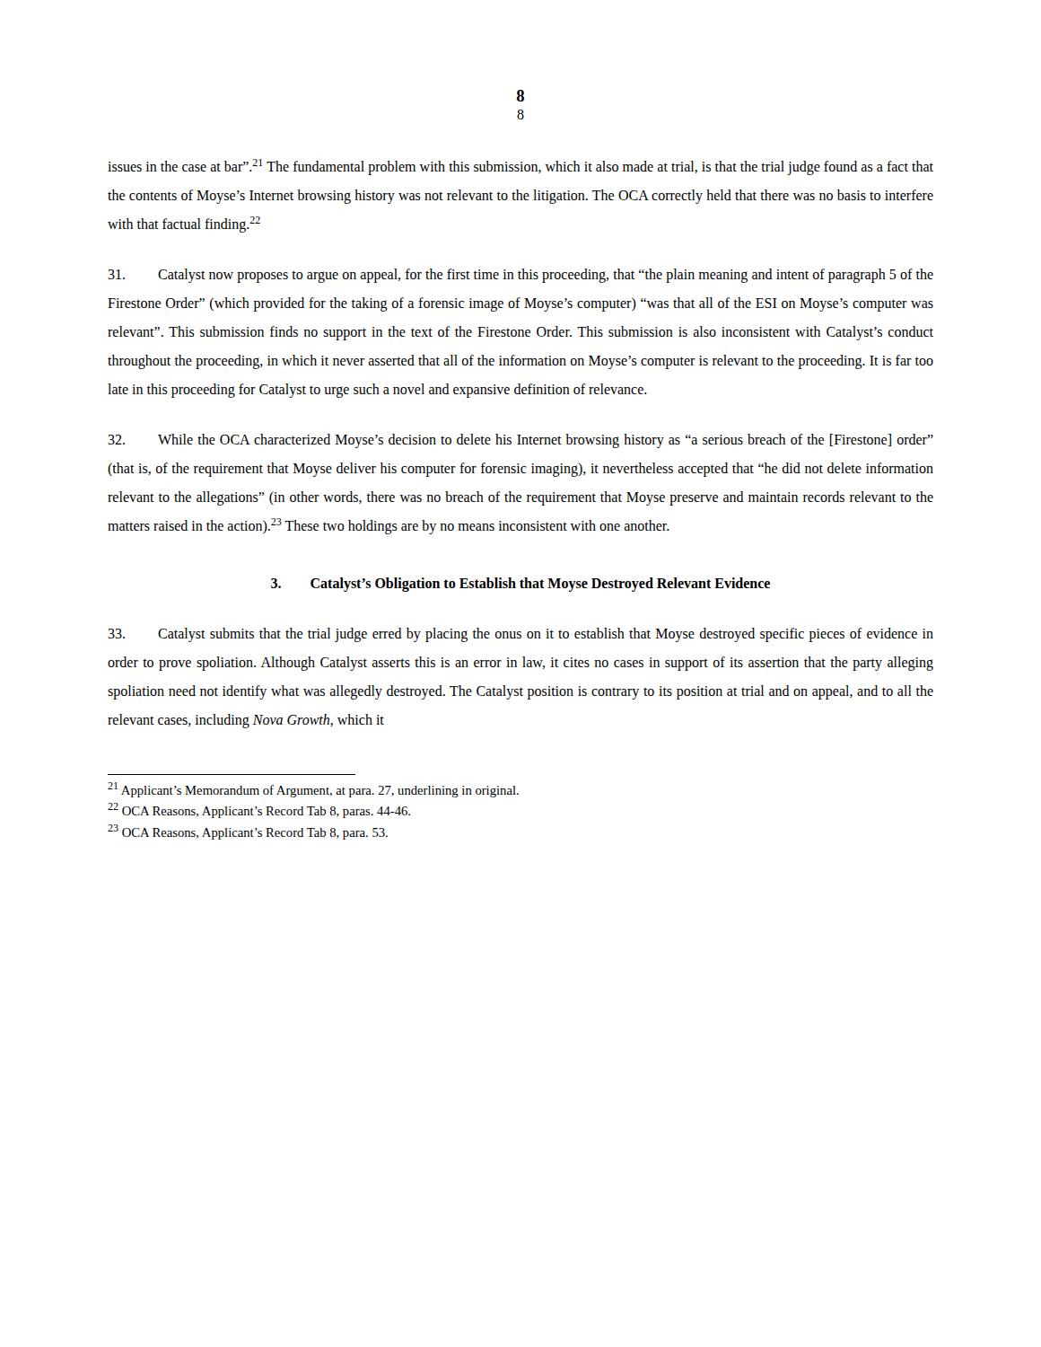8
8
issues in the case at bar”.21 The fundamental problem with this submission, which it also made at trial, is that the trial judge found as a fact that the contents of Moyse’s Internet browsing history was not relevant to the litigation. The OCA correctly held that there was no basis to interfere with that factual finding.22
31. Catalyst now proposes to argue on appeal, for the first time in this proceeding, that “the plain meaning and intent of paragraph 5 of the Firestone Order” (which provided for the taking of a forensic image of Moyse’s computer) “was that all of the ESI on Moyse’s computer was relevant”. This submission finds no support in the text of the Firestone Order. This submission is also inconsistent with Catalyst’s conduct throughout the proceeding, in which it never asserted that all of the information on Moyse’s computer is relevant to the proceeding. It is far too late in this proceeding for Catalyst to urge such a novel and expansive definition of relevance.
32. While the OCA characterized Moyse’s decision to delete his Internet browsing history as “a serious breach of the [Firestone] order” (that is, of the requirement that Moyse deliver his computer for forensic imaging), it nevertheless accepted that “he did not delete information relevant to the allegations” (in other words, there was no breach of the requirement that Moyse preserve and maintain records relevant to the matters raised in the action).23 These two holdings are by no means inconsistent with one another.
3. Catalyst’s Obligation to Establish that Moyse Destroyed Relevant Evidence
33. Catalyst submits that the trial judge erred by placing the onus on it to establish that Moyse destroyed specific pieces of evidence in order to prove spoliation. Although Catalyst asserts this is an error in law, it cites no cases in support of its assertion that the party alleging spoliation need not identify what was allegedly destroyed. The Catalyst position is contrary to its position at trial and on appeal, and to all the relevant cases, including Nova Growth, which it
21 Applicant’s Memorandum of Argument, at para. 27, underlining in original.
22 OCA Reasons, Applicant’s Record Tab 8, paras. 44-46.
23 OCA Reasons, Applicant’s Record Tab 8, para. 53.